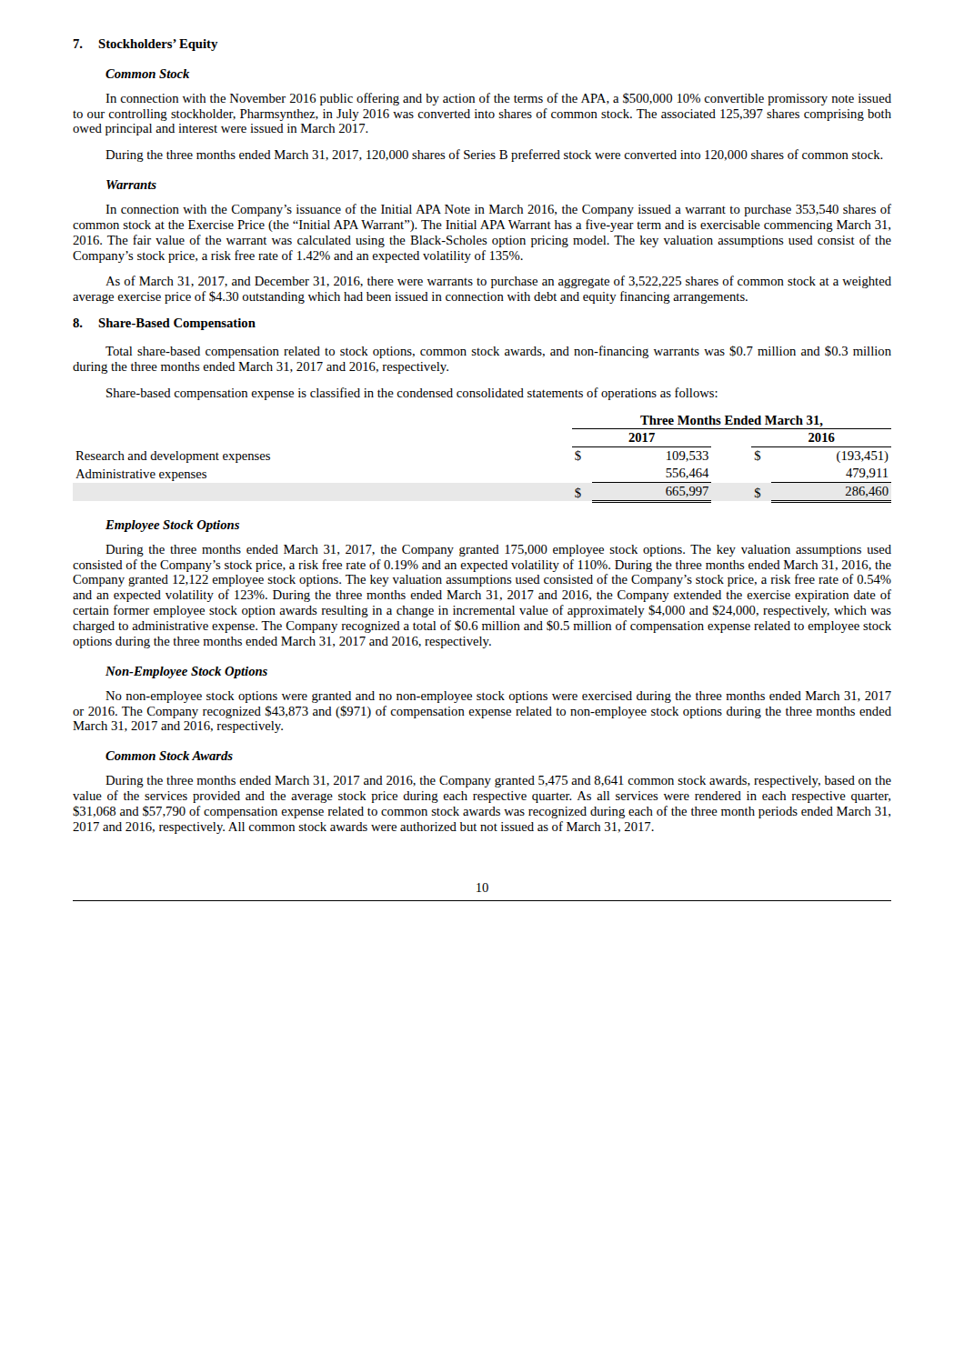7. Stockholders’ Equity
Common Stock
In connection with the November 2016 public offering and by action of the terms of the APA, a $500,000 10% convertible promissory note issued to our controlling stockholder, Pharmsynthez, in July 2016 was converted into shares of common stock. The associated 125,397 shares comprising both owed principal and interest were issued in March 2017.
During the three months ended March 31, 2017, 120,000 shares of Series B preferred stock were converted into 120,000 shares of common stock.
Warrants
In connection with the Company’s issuance of the Initial APA Note in March 2016, the Company issued a warrant to purchase 353,540 shares of common stock at the Exercise Price (the “Initial APA Warrant”). The Initial APA Warrant has a five-year term and is exercisable commencing March 31, 2016. The fair value of the warrant was calculated using the Black-Scholes option pricing model. The key valuation assumptions used consist of the Company’s stock price, a risk free rate of 1.42% and an expected volatility of 135%.
As of March 31, 2017, and December 31, 2016, there were warrants to purchase an aggregate of 3,522,225 shares of common stock at a weighted average exercise price of $4.30 outstanding which had been issued in connection with debt and equity financing arrangements.
8. Share-Based Compensation
Total share-based compensation related to stock options, common stock awards, and non-financing warrants was $0.7 million and $0.3 million during the three months ended March 31, 2017 and 2016, respectively.
Share-based compensation expense is classified in the condensed consolidated statements of operations as follows:
| | | Three Months Ended March 31, |
| | | 2017 | | 2016 |
| Research and development expenses | | $ | 109,533 | | $ | (193,451) |
| Administrative expenses | | | 556,464 | | | 479,911 |
| | | $ | 665,997 | | $ | 286,460 |
Employee Stock Options
During the three months ended March 31, 2017, the Company granted 175,000 employee stock options. The key valuation assumptions used consisted of the Company’s stock price, a risk free rate of 0.19% and an expected volatility of 110%. During the three months ended March 31, 2016, the Company granted 12,122 employee stock options. The key valuation assumptions used consisted of the Company’s stock price, a risk free rate of 0.54% and an expected volatility of 123%. During the three months ended March 31, 2017 and 2016, the Company extended the exercise expiration date of certain former employee stock option awards resulting in a change in incremental value of approximately $4,000 and $24,000, respectively, which was charged to administrative expense. The Company recognized a total of $0.6 million and $0.5 million of compensation expense related to employee stock options during the three months ended March 31, 2017 and 2016, respectively.
Non-Employee Stock Options
No non-employee stock options were granted and no non-employee stock options were exercised during the three months ended March 31, 2017 or 2016. The Company recognized $43,873 and ($971) of compensation expense related to non-employee stock options during the three months ended March 31, 2017 and 2016, respectively.
Common Stock Awards
During the three months ended March 31, 2017 and 2016, the Company granted 5,475 and 8,641 common stock awards, respectively, based on the value of the services provided and the average stock price during each respective quarter. As all services were rendered in each respective quarter, $31,068 and $57,790 of compensation expense related to common stock awards was recognized during each of the three month periods ended March 31, 2017 and 2016, respectively. All common stock awards were authorized but not issued as of March 31, 2017.
10